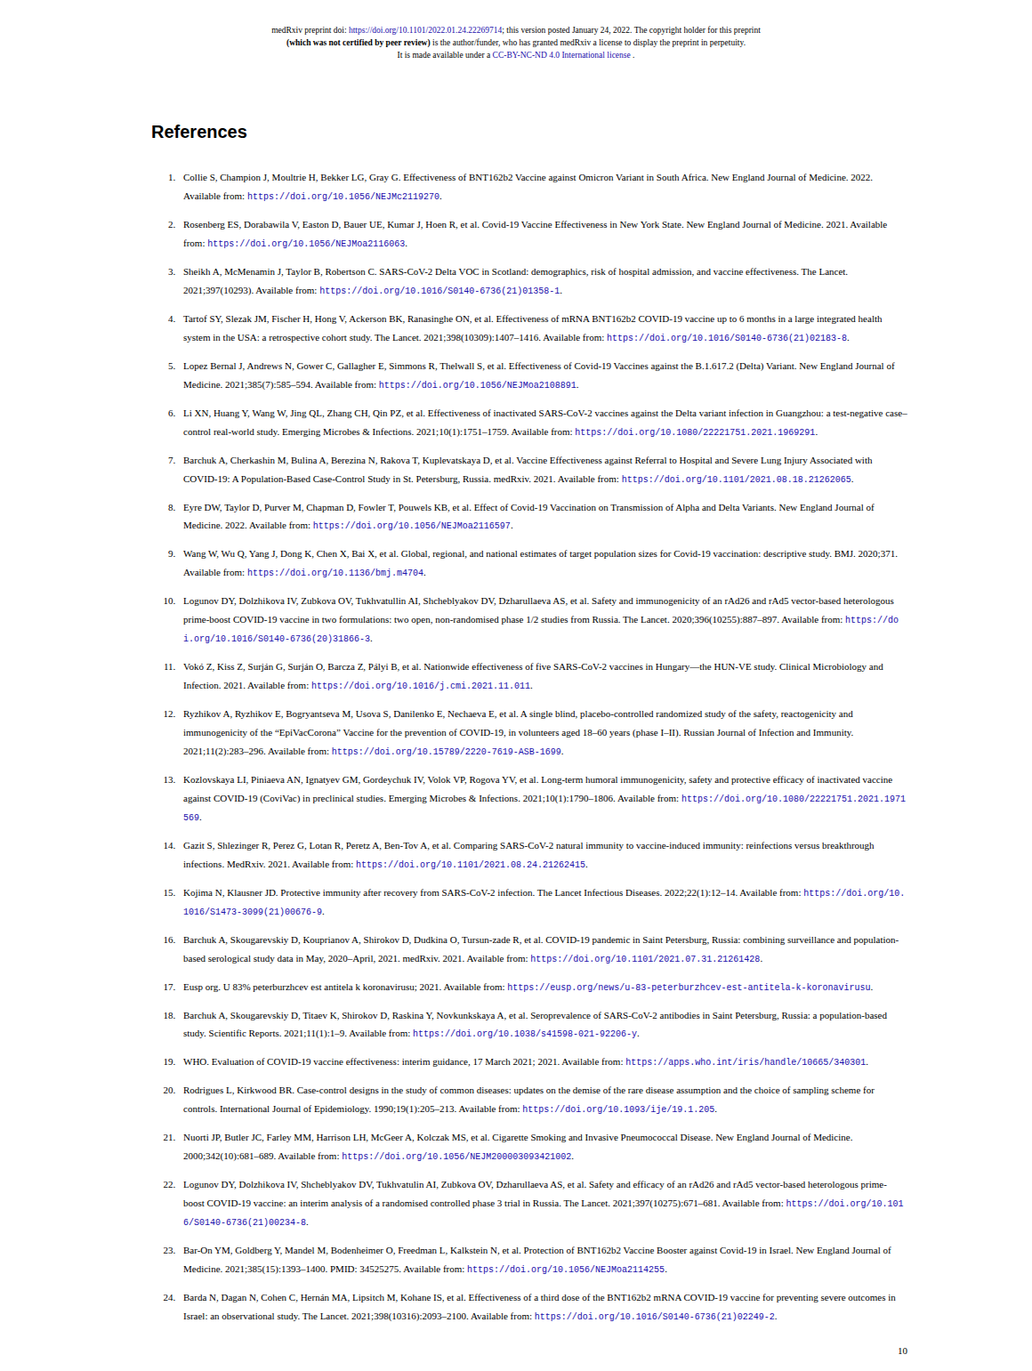medRxiv preprint doi: https://doi.org/10.1101/2022.01.24.22269714; this version posted January 24, 2022. The copyright holder for this preprint
(which was not certified by peer review) is the author/funder, who has granted medRxiv a license to display the preprint in perpetuity.
It is made available under a CC-BY-NC-ND 4.0 International license .
References
Collie S, Champion J, Moultrie H, Bekker LG, Gray G. Effectiveness of BNT162b2 Vaccine against Omicron Variant in South Africa. New England Journal of Medicine. 2022. Available from: https://doi.org/10.1056/NEJMc2119270.
Rosenberg ES, Dorabawila V, Easton D, Bauer UE, Kumar J, Hoen R, et al. Covid-19 Vaccine Effectiveness in New York State. New England Journal of Medicine. 2021. Available from: https://doi.org/10.1056/NEJMoa2116063.
Sheikh A, McMenamin J, Taylor B, Robertson C. SARS-CoV-2 Delta VOC in Scotland: demographics, risk of hospital admission, and vaccine effectiveness. The Lancet. 2021;397(10293). Available from: https://doi.org/10.1016/S0140-6736(21)01358-1.
Tartof SY, Slezak JM, Fischer H, Hong V, Ackerson BK, Ranasinghe ON, et al. Effectiveness of mRNA BNT162b2 COVID-19 vaccine up to 6 months in a large integrated health system in the USA: a retrospective cohort study. The Lancet. 2021;398(10309):1407–1416. Available from: https://doi.org/10.1016/S0140-6736(21)02183-8.
Lopez Bernal J, Andrews N, Gower C, Gallagher E, Simmons R, Thelwall S, et al. Effectiveness of Covid-19 Vaccines against the B.1.617.2 (Delta) Variant. New England Journal of Medicine. 2021;385(7):585–594. Available from: https://doi.org/10.1056/NEJMoa2108891.
Li XN, Huang Y, Wang W, Jing QL, Zhang CH, Qin PZ, et al. Effectiveness of inactivated SARS-CoV-2 vaccines against the Delta variant infection in Guangzhou: a test-negative case–control real-world study. Emerging Microbes & Infections. 2021;10(1):1751–1759. Available from: https://doi.org/10.1080/22221751.2021.1969291.
Barchuk A, Cherkashin M, Bulina A, Berezina N, Rakova T, Kuplevatskaya D, et al. Vaccine Effectiveness against Referral to Hospital and Severe Lung Injury Associated with COVID-19: A Population-Based Case-Control Study in St. Petersburg, Russia. medRxiv. 2021. Available from: https://doi.org/10.1101/2021.08.18.21262065.
Eyre DW, Taylor D, Purver M, Chapman D, Fowler T, Pouwels KB, et al. Effect of Covid-19 Vaccination on Transmission of Alpha and Delta Variants. New England Journal of Medicine. 2022. Available from: https://doi.org/10.1056/NEJMoa2116597.
Wang W, Wu Q, Yang J, Dong K, Chen X, Bai X, et al. Global, regional, and national estimates of target population sizes for Covid-19 vaccination: descriptive study. BMJ. 2020;371. Available from: https://doi.org/10.1136/bmj.m4704.
Logunov DY, Dolzhikova IV, Zubkova OV, Tukhvatullin AI, Shcheblyakov DV, Dzharullaeva AS, et al. Safety and immunogenicity of an rAd26 and rAd5 vector-based heterologous prime-boost COVID-19 vaccine in two formulations: two open, non-randomised phase 1/2 studies from Russia. The Lancet. 2020;396(10255):887–897. Available from: https://doi.org/10.1016/S0140-6736(20)31866-3.
Vokó Z, Kiss Z, Surján G, Surján O, Barcza Z, Pályi B, et al. Nationwide effectiveness of five SARS-CoV-2 vaccines in Hungary—the HUN-VE study. Clinical Microbiology and Infection. 2021. Available from: https://doi.org/10.1016/j.cmi.2021.11.011.
Ryzhikov A, Ryzhikov E, Bogryantseva M, Usova S, Danilenko E, Nechaeva E, et al. A single blind, placebo-controlled randomized study of the safety, reactogenicity and immunogenicity of the “EpiVacCorona” Vaccine for the prevention of COVID-19, in volunteers aged 18–60 years (phase I–II). Russian Journal of Infection and Immunity. 2021;11(2):283–296. Available from: https://doi.org/10.15789/2220-7619-ASB-1699.
Kozlovskaya LI, Piniaeva AN, Ignatyev GM, Gordeychuk IV, Volok VP, Rogova YV, et al. Long-term humoral immunogenicity, safety and protective efficacy of inactivated vaccine against COVID-19 (CoviVac) in preclinical studies. Emerging Microbes & Infections. 2021;10(1):1790–1806. Available from: https://doi.org/10.1080/22221751.2021.1971569.
Gazit S, Shlezinger R, Perez G, Lotan R, Peretz A, Ben-Tov A, et al. Comparing SARS-CoV-2 natural immunity to vaccine-induced immunity: reinfections versus breakthrough infections. MedRxiv. 2021. Available from: https://doi.org/10.1101/2021.08.24.21262415.
Kojima N, Klausner JD. Protective immunity after recovery from SARS-CoV-2 infection. The Lancet Infectious Diseases. 2022;22(1):12–14. Available from: https://doi.org/10.1016/S1473-3099(21)00676-9.
Barchuk A, Skougarevskiy D, Kouprianov A, Shirokov D, Dudkina O, Tursun-zade R, et al. COVID-19 pandemic in Saint Petersburg, Russia: combining surveillance and population-based serological study data in May, 2020–April, 2021. medRxiv. 2021. Available from: https://doi.org/10.1101/2021.07.31.21261428.
Eusp org. U 83% peterburzhcev est antitela k koronavirusu; 2021. Available from: https://eusp.org/news/u-83-peterburzhcev-est-antitela-k-koronavirusu.
Barchuk A, Skougarevskiy D, Titaev K, Shirokov D, Raskina Y, Novkunkskaya A, et al. Seroprevalence of SARS-CoV-2 antibodies in Saint Petersburg, Russia: a population-based study. Scientific Reports. 2021;11(1):1–9. Available from: https://doi.org/10.1038/s41598-021-92206-y.
WHO. Evaluation of COVID-19 vaccine effectiveness: interim guidance, 17 March 2021; 2021. Available from: https://apps.who.int/iris/handle/10665/340301.
Rodrigues L, Kirkwood BR. Case-control designs in the study of common diseases: updates on the demise of the rare disease assumption and the choice of sampling scheme for controls. International Journal of Epidemiology. 1990;19(1):205–213. Available from: https://doi.org/10.1093/ije/19.1.205.
Nuorti JP, Butler JC, Farley MM, Harrison LH, McGeer A, Kolczak MS, et al. Cigarette Smoking and Invasive Pneumococcal Disease. New England Journal of Medicine. 2000;342(10):681–689. Available from: https://doi.org/10.1056/NEJM200003093421002.
Logunov DY, Dolzhikova IV, Shcheblyakov DV, Tukhvatulin AI, Zubkova OV, Dzharullaeva AS, et al. Safety and efficacy of an rAd26 and rAd5 vector-based heterologous prime-boost COVID-19 vaccine: an interim analysis of a randomised controlled phase 3 trial in Russia. The Lancet. 2021;397(10275):671–681. Available from: https://doi.org/10.1016/S0140-6736(21)00234-8.
Bar-On YM, Goldberg Y, Mandel M, Bodenheimer O, Freedman L, Kalkstein N, et al. Protection of BNT162b2 Vaccine Booster against Covid-19 in Israel. New England Journal of Medicine. 2021;385(15):1393–1400. PMID: 34525275. Available from: https://doi.org/10.1056/NEJMoa2114255.
Barda N, Dagan N, Cohen C, Hernán MA, Lipsitch M, Kohane IS, et al. Effectiveness of a third dose of the BNT162b2 mRNA COVID-19 vaccine for preventing severe outcomes in Israel: an observational study. The Lancet. 2021;398(10316):2093–2100. Available from: https://doi.org/10.1016/S0140-6736(21)02249-2.
10